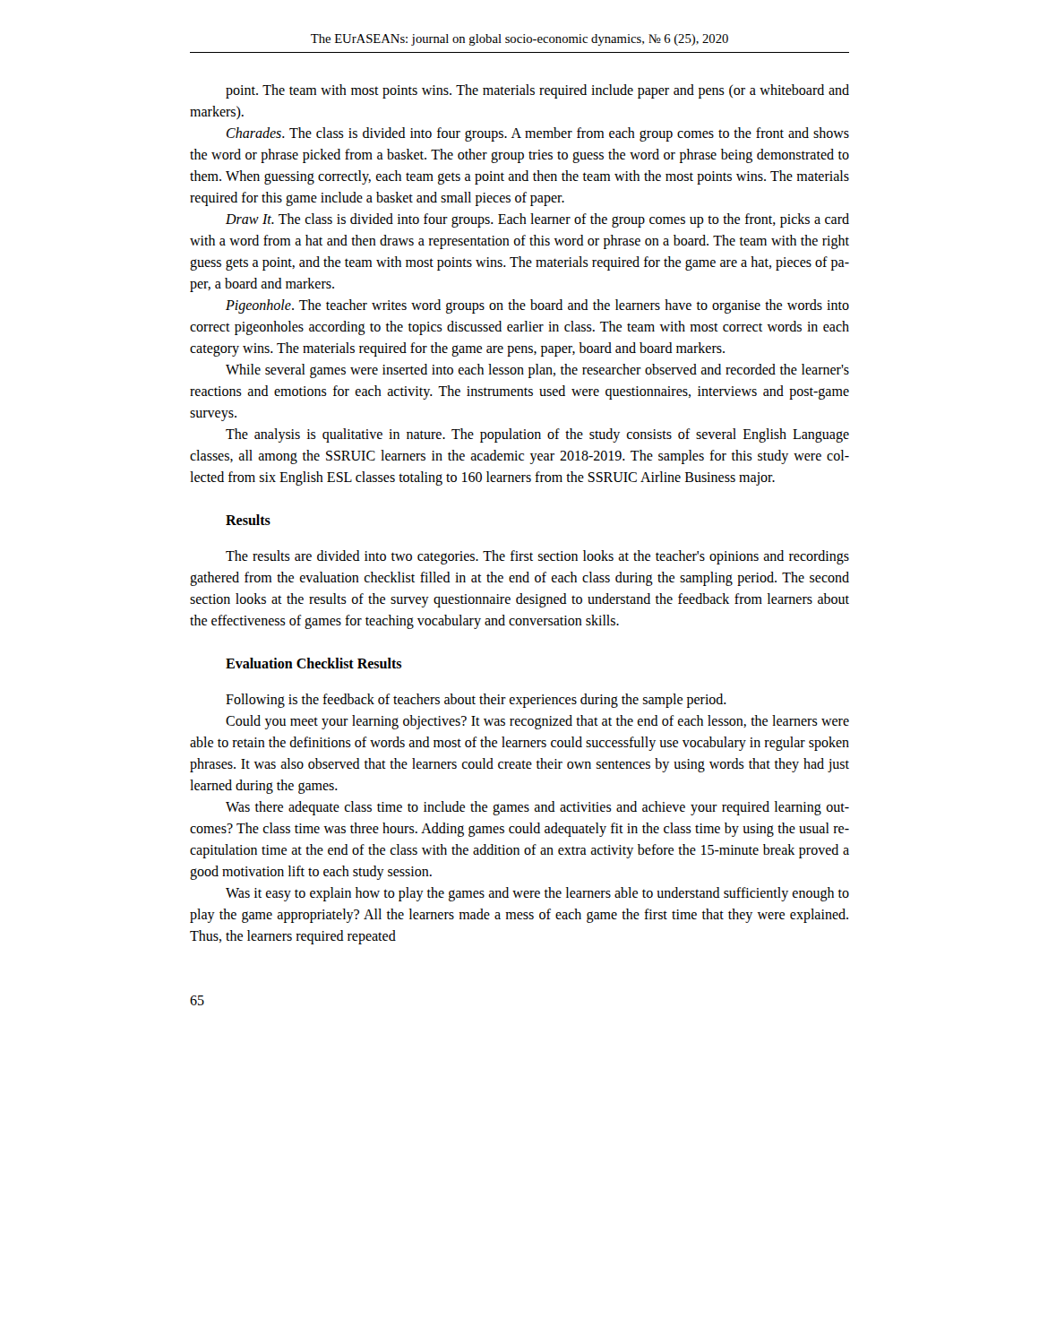The EUrASEANs: journal on global socio-economic dynamics, № 6 (25), 2020
point. The team with most points wins. The materials required include paper and pens (or a whiteboard and markers).
Charades. The class is divided into four groups. A member from each group comes to the front and shows the word or phrase picked from a basket. The other group tries to guess the word or phrase being demonstrated to them. When guessing correctly, each team gets a point and then the team with the most points wins. The materials required for this game include a basket and small pieces of paper.
Draw It. The class is divided into four groups. Each learner of the group comes up to the front, picks a card with a word from a hat and then draws a representation of this word or phrase on a board. The team with the right guess gets a point, and the team with most points wins. The materials required for the game are a hat, pieces of paper, a board and markers.
Pigeonhole. The teacher writes word groups on the board and the learners have to organise the words into correct pigeonholes according to the topics discussed earlier in class. The team with most correct words in each category wins. The materials required for the game are pens, paper, board and board markers.
While several games were inserted into each lesson plan, the researcher observed and recorded the learner's reactions and emotions for each activity. The instruments used were questionnaires, interviews and post-game surveys.
The analysis is qualitative in nature. The population of the study consists of several English Language classes, all among the SSRUIC learners in the academic year 2018-2019. The samples for this study were collected from six English ESL classes totaling to 160 learners from the SSRUIC Airline Business major.
Results
The results are divided into two categories. The first section looks at the teacher's opinions and recordings gathered from the evaluation checklist filled in at the end of each class during the sampling period. The second section looks at the results of the survey questionnaire designed to understand the feedback from learners about the effectiveness of games for teaching vocabulary and conversation skills.
Evaluation Checklist Results
Following is the feedback of teachers about their experiences during the sample period.
Could you meet your learning objectives? It was recognized that at the end of each lesson, the learners were able to retain the definitions of words and most of the learners could successfully use vocabulary in regular spoken phrases. It was also observed that the learners could create their own sentences by using words that they had just learned during the games.
Was there adequate class time to include the games and activities and achieve your required learning outcomes? The class time was three hours. Adding games could adequately fit in the class time by using the usual recapitulation time at the end of the class with the addition of an extra activity before the 15-minute break proved a good motivation lift to each study session.
Was it easy to explain how to play the games and were the learners able to understand sufficiently enough to play the game appropriately? All the learners made a mess of each game the first time that they were explained. Thus, the learners required repeated
65